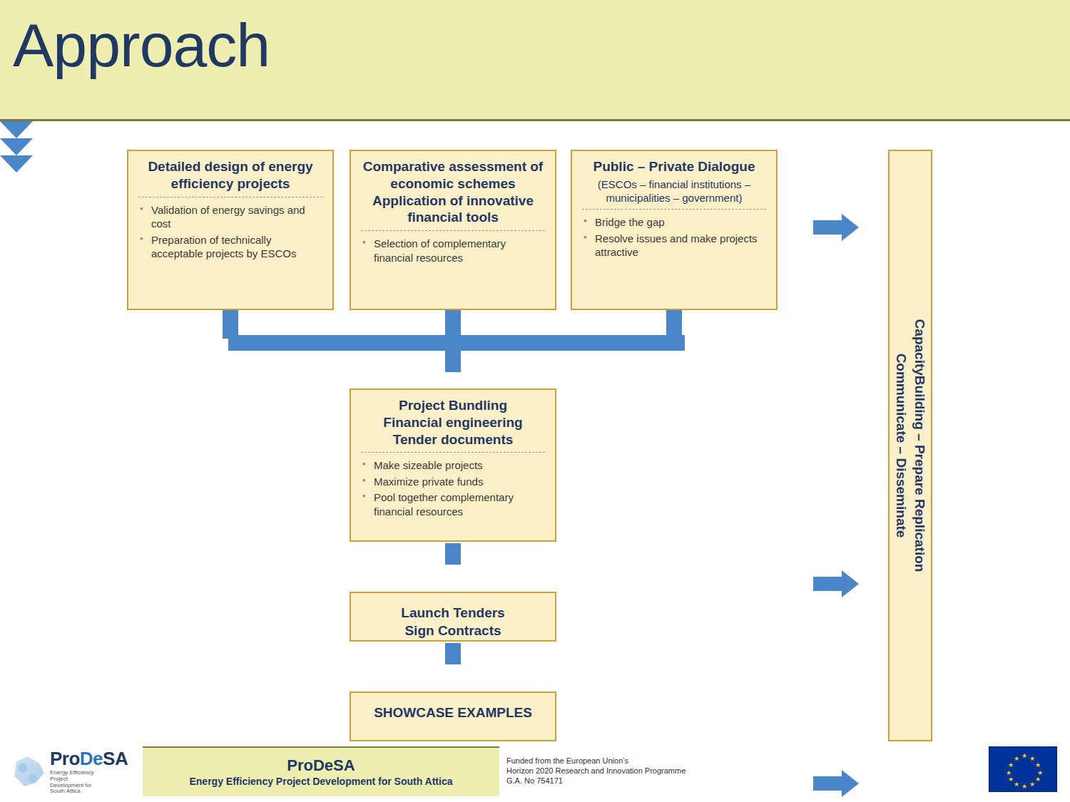Approach
Detailed design of energy
efficiency projects
Validation of energy savings and cost
Preparation of technically acceptable projects by ESCOs
Comparative assessment of
economic schemes
Application of innovative
financial tools
Selection of complementary financial resources
Public – Private Dialogue
(ESCOs – financial institutions –
municipalities – government)
Bridge the gap
Resolve issues and make projects attractive
Project Bundling
Financial engineering
Tender documents
Make sizeable projects
Maximize private funds
Pool together complementary financial resources
Launch Tenders
Sign Contracts
SHOWCASE EXAMPLES
CapacityBuilding – Prepare Replication
Communicate – Disseminate
ProDe SA
Energy Efficiency Project Development for South Attica
ProDeSA
Energy Efficiency Project Development for South Attica
Funded from the European Union’s
Horizon 2020 Research and Innovation Programme
G.A. No 754171
★ ★ ★ ★ ★ ★ ★ ★ ★ ★ ★ ★